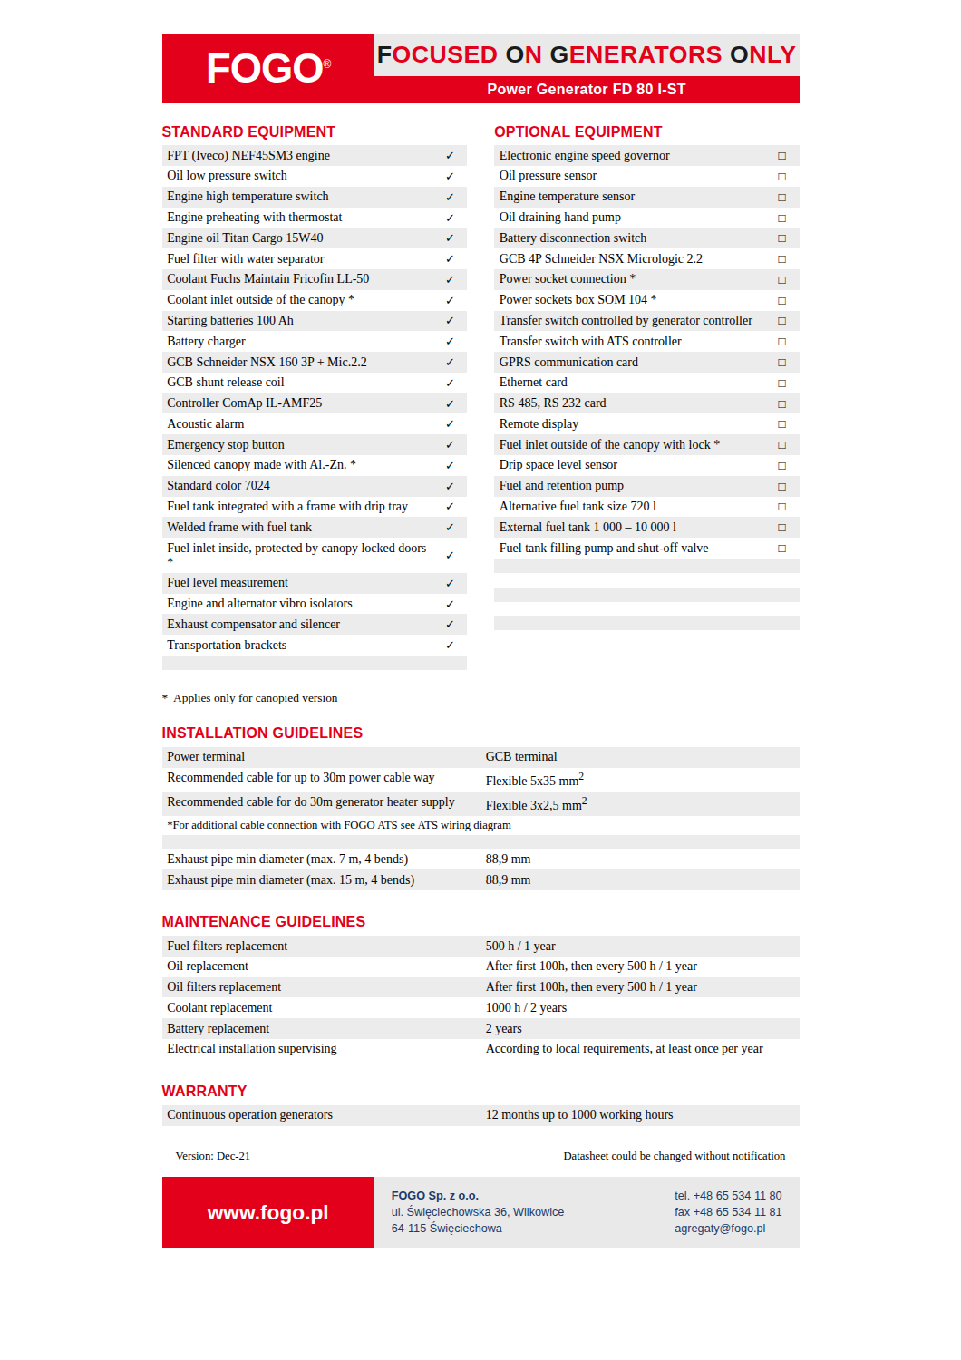FOGO®
FOCUSED ON GENERATORS ONLY
Power Generator FD 80 I-ST
STANDARD EQUIPMENT
| FPT (Iveco) NEF45SM3 engine | ✓ |
| Oil low pressure switch | ✓ |
| Engine high temperature switch | ✓ |
| Engine preheating with thermostat | ✓ |
| Engine oil Titan Cargo 15W40 | ✓ |
| Fuel filter with water separator | ✓ |
| Coolant Fuchs Maintain Fricofin LL-50 | ✓ |
| Coolant inlet outside of the canopy * | ✓ |
| Starting batteries 100 Ah | ✓ |
| Battery charger | ✓ |
| GCB Schneider NSX 160 3P + Mic.2.2 | ✓ |
| GCB shunt release coil | ✓ |
| Controller ComAp IL-AMF25 | ✓ |
| Acoustic alarm | ✓ |
| Emergency stop button | ✓ |
| Silenced canopy made with Al.-Zn. * | ✓ |
| Standard color 7024 | ✓ |
| Fuel tank integrated with a frame with drip tray | ✓ |
| Welded frame with fuel tank | ✓ |
| Fuel inlet inside, protected by canopy locked doors * | ✓ |
| Fuel level measurement | ✓ |
| Engine and alternator vibro isolators | ✓ |
| Exhaust compensator and silencer | ✓ |
| Transportation brackets | ✓ |
OPTIONAL EQUIPMENT
| Electronic engine speed governor | □ |
| Oil pressure sensor | □ |
| Engine temperature sensor | □ |
| Oil draining hand pump | □ |
| Battery disconnection switch | □ |
| GCB 4P Schneider NSX Micrologic 2.2 | □ |
| Power socket connection * | □ |
| Power sockets box SOM 104 * | □ |
| Transfer switch controlled by generator controller | □ |
| Transfer switch with ATS controller | □ |
| GPRS communication card | □ |
| Ethernet card | □ |
| RS 485, RS 232 card | □ |
| Remote display | □ |
| Fuel inlet outside of the canopy with lock * | □ |
| Drip space level sensor | □ |
| Fuel and retention pump | □ |
| Alternative fuel tank size 720 l | □ |
| External fuel tank 1 000 – 10 000 l | □ |
| Fuel tank filling pump and shut-off valve | □ |
* Applies only for canopied version
INSTALLATION GUIDELINES
| Power terminal | GCB terminal |
| Recommended cable for up to 30m power cable way | Flexible 5x35 mm 2 |
| Recommended cable for do 30m generator heater supply | Flexible 3x2,5 mm 2 |
| *For additional cable connection with FOGO ATS see ATS wiring diagram |
| Exhaust pipe min diameter (max. 7 m, 4 bends) | 88,9 mm |
| Exhaust pipe min diameter (max. 15 m, 4 bends) | 88,9 mm |
MAINTENANCE GUIDELINES
| Fuel filters replacement | 500 h / 1 year |
| Oil replacement | After first 100h, then every 500 h / 1 year |
| Oil filters replacement | After first 100h, then every 500 h / 1 year |
| Coolant replacement | 1000 h / 2 years |
| Battery replacement | 2 years |
| Electrical installation supervising | According to local requirements, at least once per year |
WARRANTY
| Continuous operation generators | 12 months up to 1000 working hours |
Version: Dec-21 Datasheet could be changed without notification
www.fogo.pl
FOGO Sp. z o.o.
ul. Święciechowska 36, Wilkowice
64-115 Święciechowa
tel. +48 65 534 11 80
fax +48 65 534 11 81
agregaty@fogo.pl